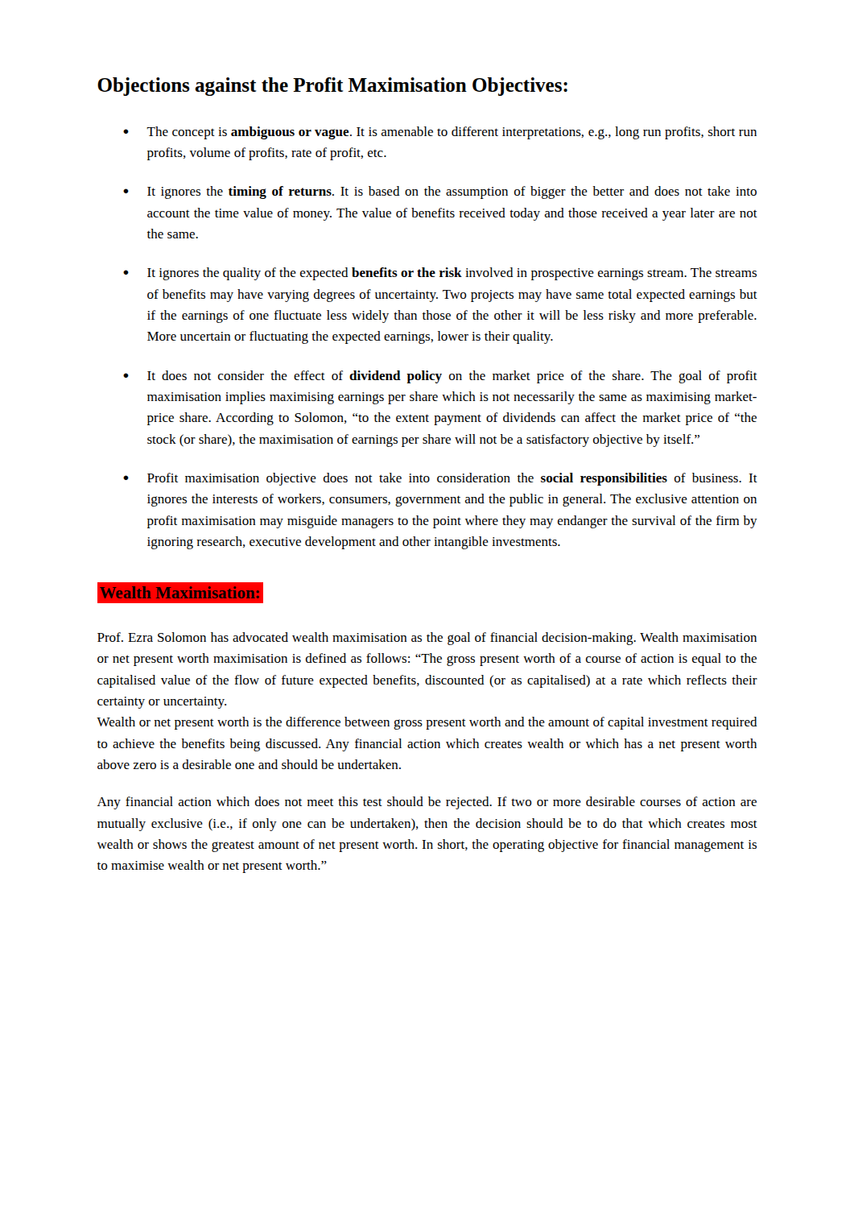Objections against the Profit Maximisation Objectives:
The concept is ambiguous or vague. It is amenable to different interpretations, e.g., long run profits, short run profits, volume of profits, rate of profit, etc.
It ignores the timing of returns. It is based on the assumption of bigger the better and does not take into account the time value of money. The value of benefits received today and those received a year later are not the same.
It ignores the quality of the expected benefits or the risk involved in prospective earnings stream. The streams of benefits may have varying degrees of uncertainty. Two projects may have same total expected earnings but if the earnings of one fluctuate less widely than those of the other it will be less risky and more preferable. More uncertain or fluctuating the expected earnings, lower is their quality.
It does not consider the effect of dividend policy on the market price of the share. The goal of profit maximisation implies maximising earnings per share which is not necessarily the same as maximising market-price share. According to Solomon, “to the extent payment of dividends can affect the market price of “the stock (or share), the maximisation of earnings per share will not be a satisfactory objective by itself.”
Profit maximisation objective does not take into consideration the social responsibilities of business. It ignores the interests of workers, consumers, government and the public in general. The exclusive attention on profit maximisation may misguide managers to the point where they may endanger the survival of the firm by ignoring research, executive development and other intangible investments.
Wealth Maximisation:
Prof. Ezra Solomon has advocated wealth maximisation as the goal of financial decision-making. Wealth maximisation or net present worth maximisation is defined as follows: “The gross present worth of a course of action is equal to the capitalised value of the flow of future expected benefits, discounted (or as capitalised) at a rate which reflects their certainty or uncertainty.
Wealth or net present worth is the difference between gross present worth and the amount of capital investment required to achieve the benefits being discussed. Any financial action which creates wealth or which has a net present worth above zero is a desirable one and should be undertaken.
Any financial action which does not meet this test should be rejected. If two or more desirable courses of action are mutually exclusive (i.e., if only one can be undertaken), then the decision should be to do that which creates most wealth or shows the greatest amount of net present worth. In short, the operating objective for financial management is to maximise wealth or net present worth.”